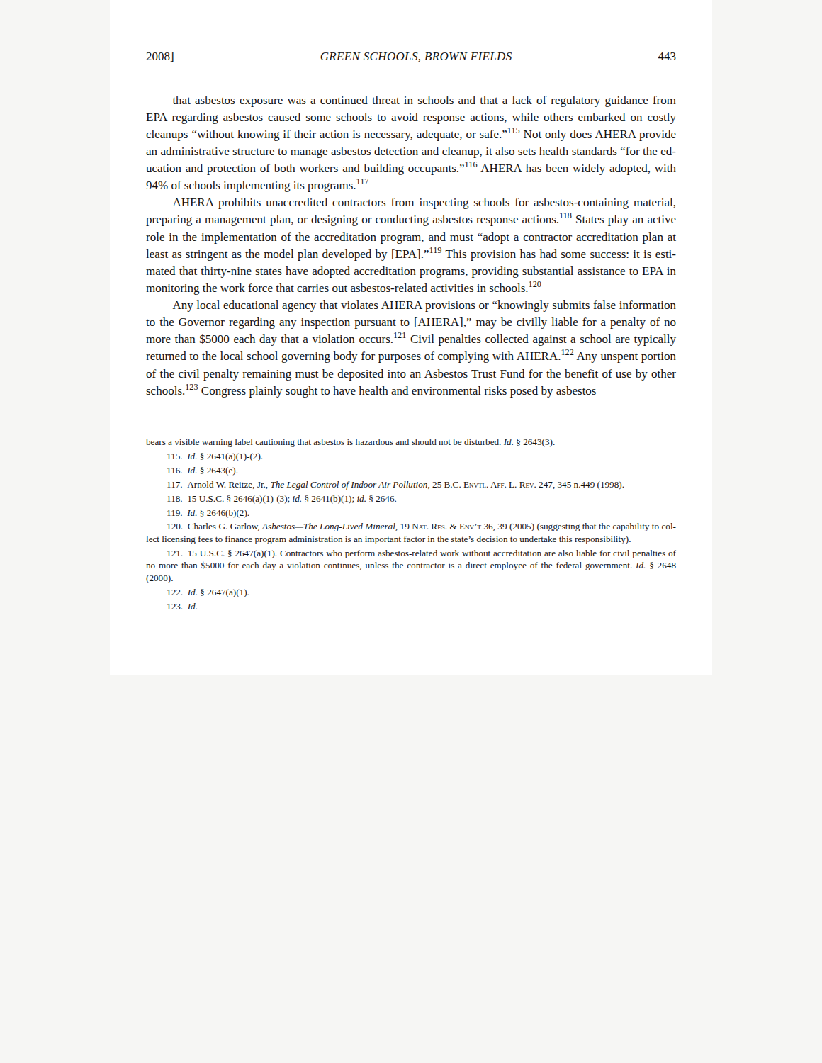2008] GREEN SCHOOLS, BROWN FIELDS 443
that asbestos exposure was a continued threat in schools and that a lack of regulatory guidance from EPA regarding asbestos caused some schools to avoid response actions, while others embarked on costly cleanups “without knowing if their action is necessary, adequate, or safe.”115 Not only does AHERA provide an administrative structure to manage asbestos detection and cleanup, it also sets health standards “for the education and protection of both workers and building occupants.”116 AHERA has been widely adopted, with 94% of schools implementing its programs.117
AHERA prohibits unaccredited contractors from inspecting schools for asbestos-containing material, preparing a management plan, or designing or conducting asbestos response actions.118 States play an active role in the implementation of the accreditation program, and must “adopt a contractor accreditation plan at least as stringent as the model plan developed by [EPA].”119 This provision has had some success: it is estimated that thirty-nine states have adopted accreditation programs, providing substantial assistance to EPA in monitoring the work force that carries out asbestos-related activities in schools.120
Any local educational agency that violates AHERA provisions or “knowingly submits false information to the Governor regarding any inspection pursuant to [AHERA],” may be civilly liable for a penalty of no more than $5000 each day that a violation occurs.121 Civil penalties collected against a school are typically returned to the local school governing body for purposes of complying with AHERA.122 Any unspent portion of the civil penalty remaining must be deposited into an Asbestos Trust Fund for the benefit of use by other schools.123 Congress plainly sought to have health and environmental risks posed by asbestos
bears a visible warning label cautioning that asbestos is hazardous and should not be disturbed. Id. § 2643(3).
115. Id. § 2641(a)(1)-(2).
116. Id. § 2643(e).
117. Arnold W. Reitze, Jr., The Legal Control of Indoor Air Pollution, 25 B.C. Envtl. Aff. L. Rev. 247, 345 n.449 (1998).
118. 15 U.S.C. § 2646(a)(1)-(3); id. § 2641(b)(1); id. § 2646.
119. Id. § 2646(b)(2).
120. Charles G. Garlow, Asbestos—The Long-Lived Mineral, 19 Nat. Res. & Env’t 36, 39 (2005) (suggesting that the capability to collect licensing fees to finance program administration is an important factor in the state’s decision to undertake this responsibility).
121. 15 U.S.C. § 2647(a)(1). Contractors who perform asbestos-related work without accreditation are also liable for civil penalties of no more than $5000 for each day a violation continues, unless the contractor is a direct employee of the federal government. Id. § 2648 (2000).
122. Id. § 2647(a)(1).
123. Id.